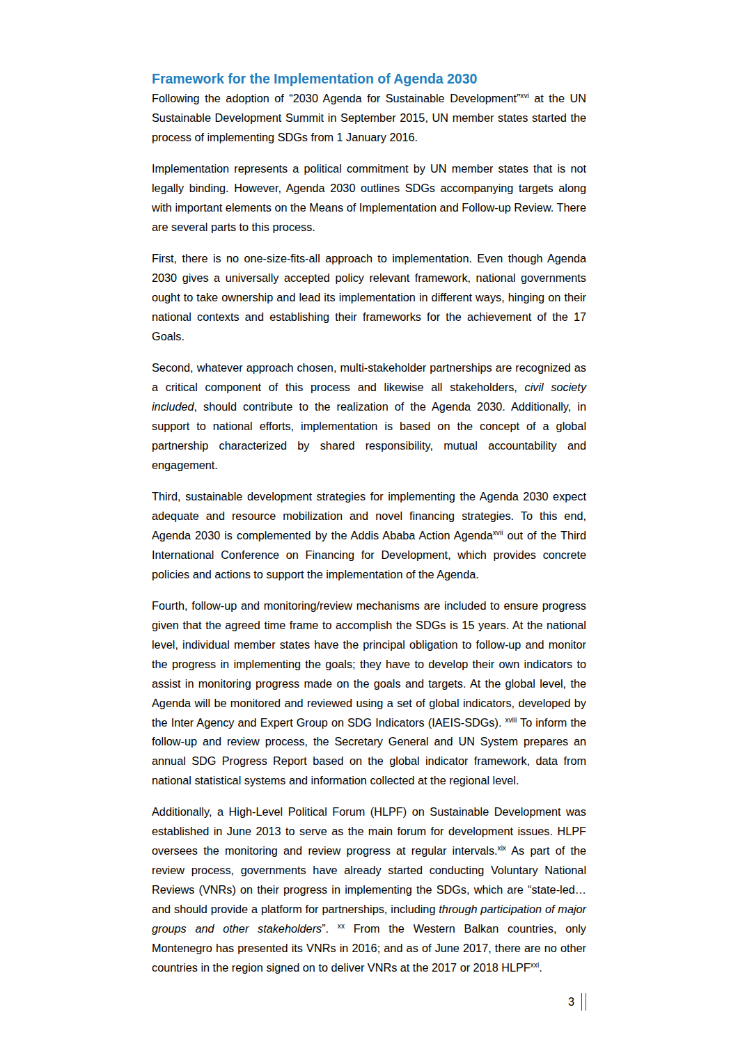Framework for the Implementation of Agenda 2030
Following the adoption of “2030 Agenda for Sustainable Development”xvi at the UN Sustainable Development Summit in September 2015, UN member states started the process of implementing SDGs from 1 January 2016.
Implementation represents a political commitment by UN member states that is not legally binding. However, Agenda 2030 outlines SDGs accompanying targets along with important elements on the Means of Implementation and Follow-up Review. There are several parts to this process.
First, there is no one-size-fits-all approach to implementation. Even though Agenda 2030 gives a universally accepted policy relevant framework, national governments ought to take ownership and lead its implementation in different ways, hinging on their national contexts and establishing their frameworks for the achievement of the 17 Goals.
Second, whatever approach chosen, multi-stakeholder partnerships are recognized as a critical component of this process and likewise all stakeholders, civil society included, should contribute to the realization of the Agenda 2030. Additionally, in support to national efforts, implementation is based on the concept of a global partnership characterized by shared responsibility, mutual accountability and engagement.
Third, sustainable development strategies for implementing the Agenda 2030 expect adequate and resource mobilization and novel financing strategies. To this end, Agenda 2030 is complemented by the Addis Ababa Action Agendaxvii out of the Third International Conference on Financing for Development, which provides concrete policies and actions to support the implementation of the Agenda.
Fourth, follow-up and monitoring/review mechanisms are included to ensure progress given that the agreed time frame to accomplish the SDGs is 15 years. At the national level, individual member states have the principal obligation to follow-up and monitor the progress in implementing the goals; they have to develop their own indicators to assist in monitoring progress made on the goals and targets. At the global level, the Agenda will be monitored and reviewed using a set of global indicators, developed by the Inter Agency and Expert Group on SDG Indicators (IAEIS-SDGs). xviii To inform the follow-up and review process, the Secretary General and UN System prepares an annual SDG Progress Report based on the global indicator framework, data from national statistical systems and information collected at the regional level.
Additionally, a High-Level Political Forum (HLPF) on Sustainable Development was established in June 2013 to serve as the main forum for development issues. HLPF oversees the monitoring and review progress at regular intervals.xix As part of the review process, governments have already started conducting Voluntary National Reviews (VNRs) on their progress in implementing the SDGs, which are “state-led…and should provide a platform for partnerships, including through participation of major groups and other stakeholders”. xx From the Western Balkan countries, only Montenegro has presented its VNRs in 2016; and as of June 2017, there are no other countries in the region signed on to deliver VNRs at the 2017 or 2018 HLPFxxi.
3